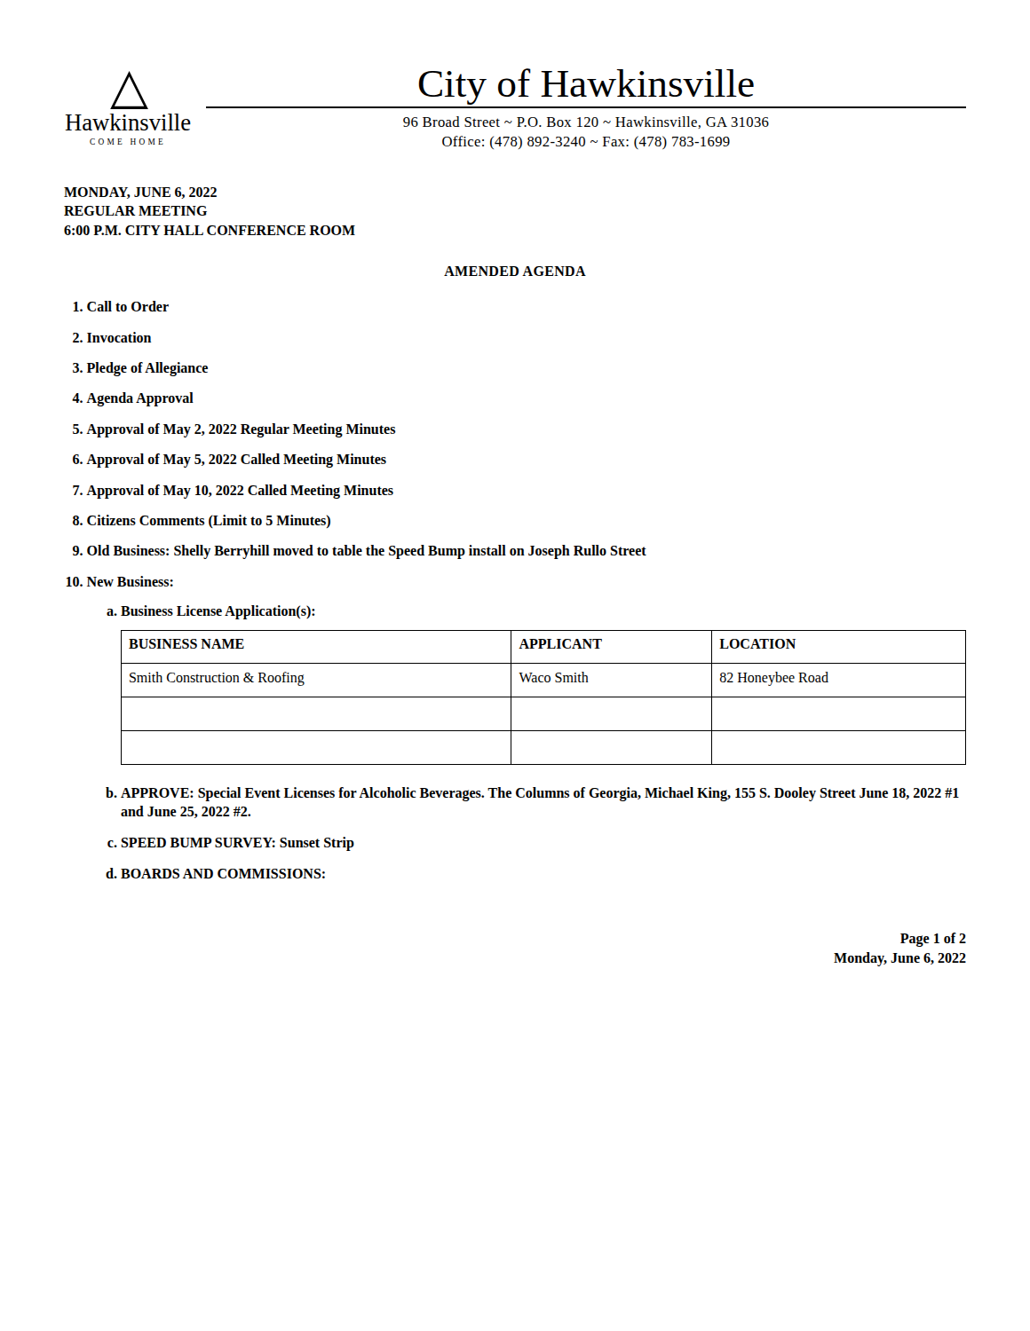△
Hawkinsville
COME HOME
City of Hawkinsville
96 Broad Street ~ P.O. Box 120 ~ Hawkinsville, GA 31036
Office: (478) 892-3240 ~ Fax: (478) 783-1699
MONDAY, JUNE 6, 2022
REGULAR MEETING
6:00 P.M. CITY HALL CONFERENCE ROOM
AMENDED AGENDA
Call to Order
Invocation
Pledge of Allegiance
Agenda Approval
Approval of May 2, 2022 Regular Meeting Minutes
Approval of May 5, 2022 Called Meeting Minutes
Approval of May 10, 2022 Called Meeting Minutes
Citizens Comments (Limit to 5 Minutes)
Old Business: Shelly Berryhill moved to table the Speed Bump install on Joseph Rullo Street
New Business:
Business License Application(s):
| BUSINESS NAME | APPLICANT | LOCATION |
| --- | --- | --- |
| Smith Construction & Roofing | Waco Smith | 82 Honeybee Road |
APPROVE: Special Event Licenses for Alcoholic Beverages. The Columns of Georgia, Michael King, 155 S. Dooley Street June 18, 2022 #1 and June 25, 2022 #2.
SPEED BUMP SURVEY: Sunset Strip
BOARDS AND COMMISSIONS:
Page 1 of 2
Monday, June 6, 2022